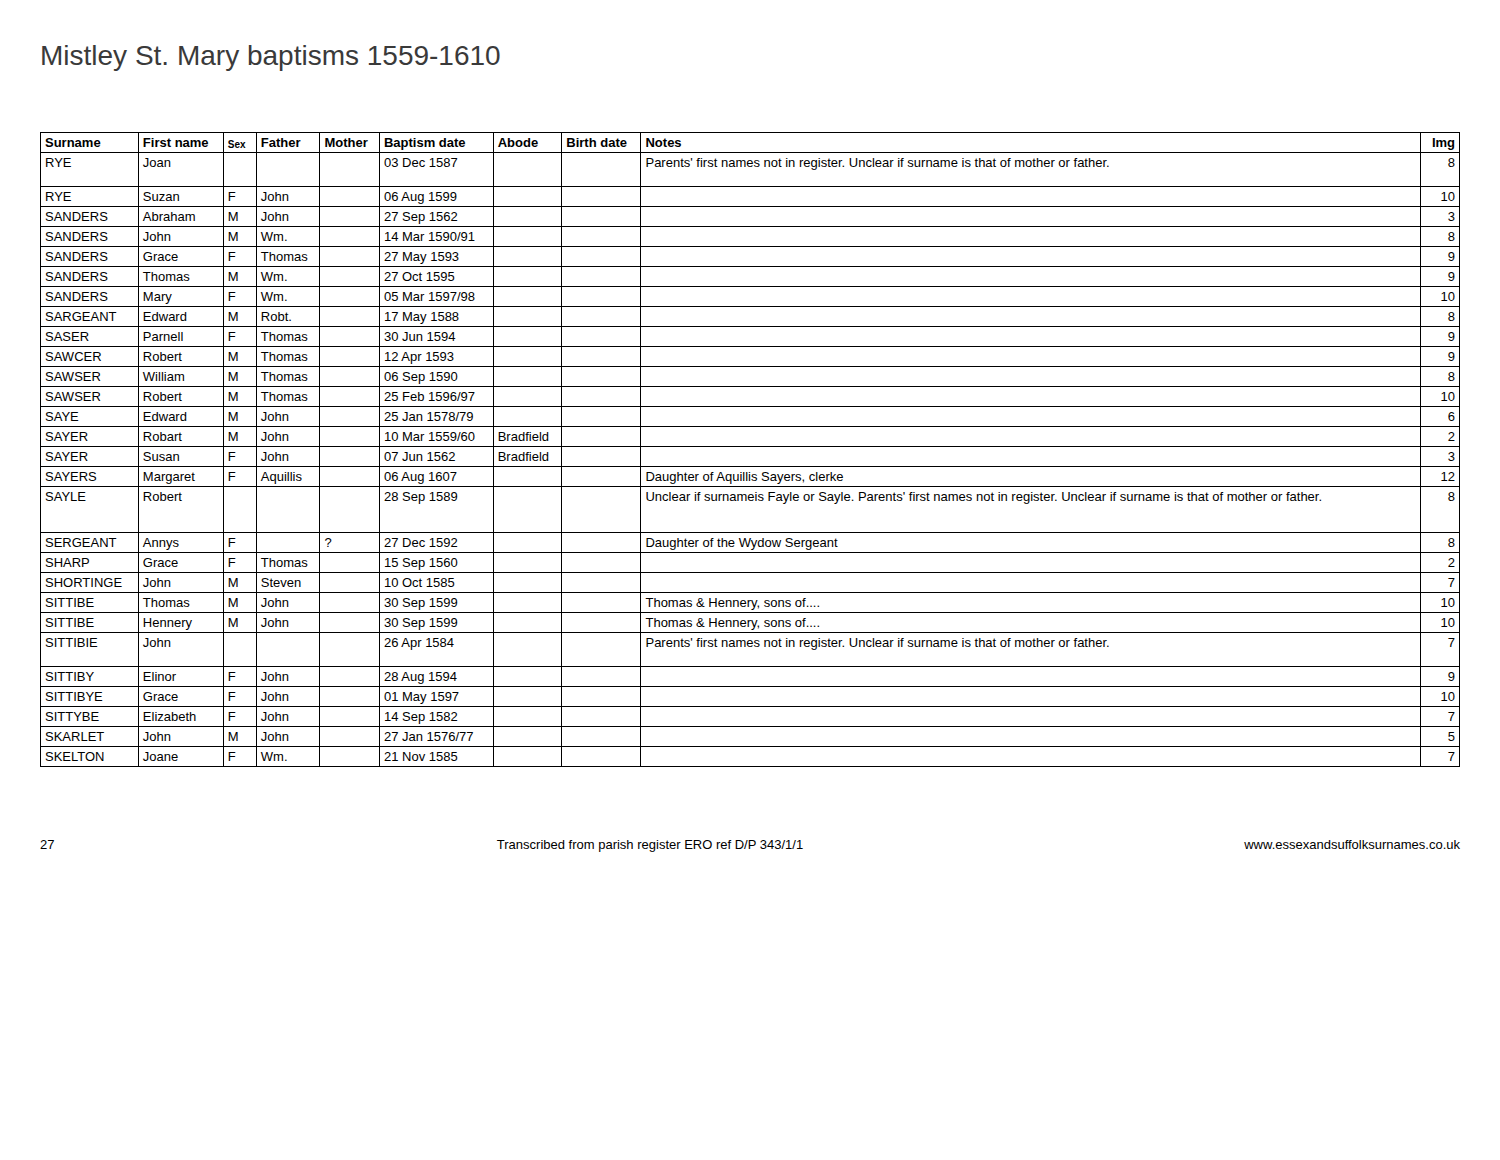Mistley St. Mary baptisms 1559-1610
| Surname | First name | Sex | Father | Mother | Baptism date | Abode | Birth date | Notes | Img |
| --- | --- | --- | --- | --- | --- | --- | --- | --- | --- |
| RYE | Joan | | | | 03 Dec 1587 | | | Parents' first names not in register. Unclear if surname is that of mother or father. | 8 |
| RYE | Suzan | F | John | | 06 Aug 1599 | | | | 10 |
| SANDERS | Abraham | M | John | | 27 Sep 1562 | | | | 3 |
| SANDERS | John | M | Wm. | | 14 Mar 1590/91 | | | | 8 |
| SANDERS | Grace | F | Thomas | | 27 May 1593 | | | | 9 |
| SANDERS | Thomas | M | Wm. | | 27 Oct 1595 | | | | 9 |
| SANDERS | Mary | F | Wm. | | 05 Mar 1597/98 | | | | 10 |
| SARGEANT | Edward | M | Robt. | | 17 May 1588 | | | | 8 |
| SASER | Parnell | F | Thomas | | 30 Jun 1594 | | | | 9 |
| SAWCER | Robert | M | Thomas | | 12 Apr 1593 | | | | 9 |
| SAWSER | William | M | Thomas | | 06 Sep 1590 | | | | 8 |
| SAWSER | Robert | M | Thomas | | 25 Feb 1596/97 | | | | 10 |
| SAYE | Edward | M | John | | 25 Jan 1578/79 | | | | 6 |
| SAYER | Robart | M | John | | 10 Mar 1559/60 | Bradfield | | | 2 |
| SAYER | Susan | F | John | | 07 Jun 1562 | Bradfield | | | 3 |
| SAYERS | Margaret | F | Aquillis | | 06 Aug 1607 | | | Daughter of Aquillis Sayers, clerke | 12 |
| SAYLE | Robert | | | | 28 Sep 1589 | | | Unclear if surnameis Fayle or Sayle. Parents' first names not in register. Unclear if surname is that of mother or father. | 8 |
| SERGEANT | Annys | F | | ? | 27 Dec 1592 | | | Daughter of the Wydow Sergeant | 8 |
| SHARP | Grace | F | Thomas | | 15 Sep 1560 | | | | 2 |
| SHORTINGE | John | M | Steven | | 10 Oct 1585 | | | | 7 |
| SITTIBE | Thomas | M | John | | 30 Sep 1599 | | | Thomas & Hennery, sons of.... | 10 |
| SITTIBE | Hennery | M | John | | 30 Sep 1599 | | | Thomas & Hennery, sons of.... | 10 |
| SITTIBIE | John | | | | 26 Apr 1584 | | | Parents' first names not in register. Unclear if surname is that of mother or father. | 7 |
| SITTIBY | Elinor | F | John | | 28 Aug 1594 | | | | 9 |
| SITTIBYE | Grace | F | John | | 01 May 1597 | | | | 10 |
| SITTYBE | Elizabeth | F | John | | 14 Sep 1582 | | | | 7 |
| SKARLET | John | M | John | | 27 Jan 1576/77 | | | | 5 |
| SKELTON | Joane | F | Wm. | | 21 Nov 1585 | | | | 7 |
27
Transcribed from parish register ERO ref D/P 343/1/1
www.essexandsuffolksurnames.co.uk